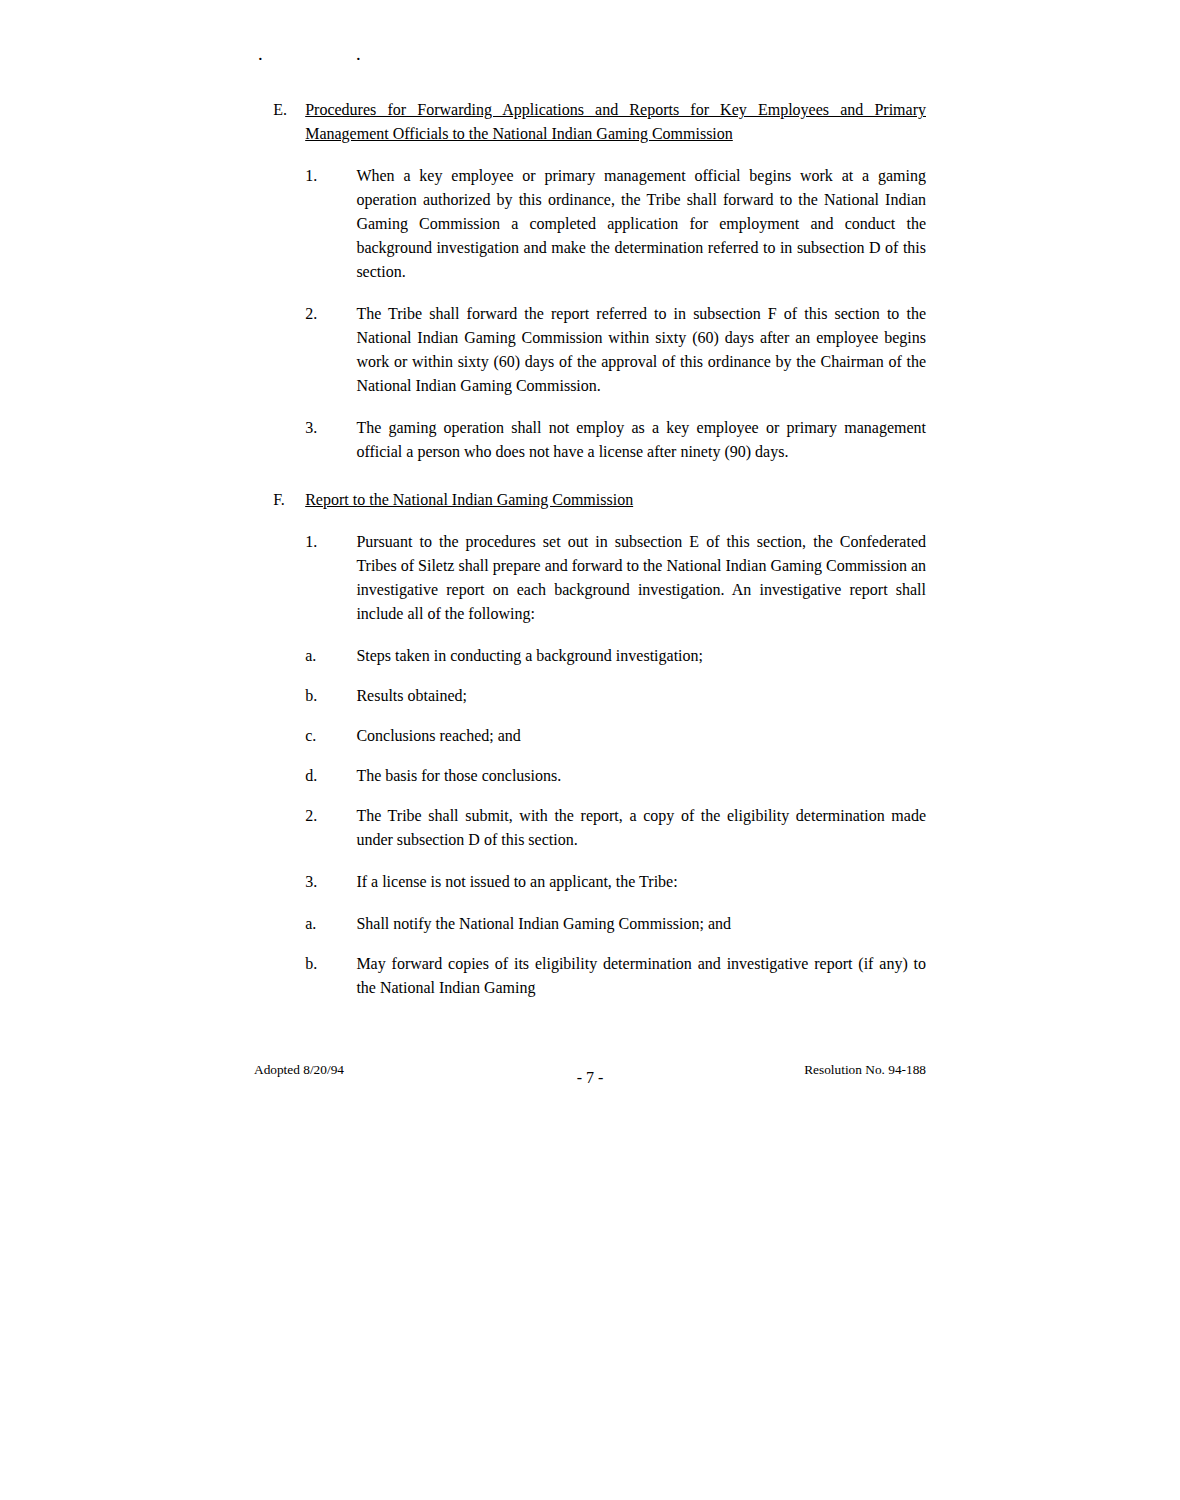. .
E.
Procedures for Forwarding Applications and Reports for Key Employees and Primary Management Officials to the National Indian Gaming Commission
1.
When a key employee or primary management official begins work at a gaming operation authorized by this ordinance, the Tribe shall forward to the National Indian Gaming Commission a completed application for employment and conduct the background investigation and make the determination referred to in subsection D of this section.
2.
The Tribe shall forward the report referred to in subsection F of this section to the National Indian Gaming Commission within sixty (60) days after an employee begins work or within sixty (60) days of the approval of this ordinance by the Chairman of the National Indian Gaming Commission.
3.
The gaming operation shall not employ as a key employee or primary management official a person who does not have a license after ninety (90) days.
F.
Report to the National Indian Gaming Commission
1.
Pursuant to the procedures set out in subsection E of this section, the Confederated Tribes of Siletz shall prepare and forward to the National Indian Gaming Commission an investigative report on each background investigation. An investigative report shall include all of the following:
a.
Steps taken in conducting a background investigation;
b.
Results obtained;
c.
Conclusions reached; and
d.
The basis for those conclusions.
2.
The Tribe shall submit, with the report, a copy of the eligibility determination made under subsection D of this section.
3.
If a license is not issued to an applicant, the Tribe:
a.
Shall notify the National Indian Gaming Commission; and
b.
May forward copies of its eligibility determination and investigative report (if any) to the National Indian Gaming
Adopted 8/20/94
Resolution No. 94-188
- 7 -